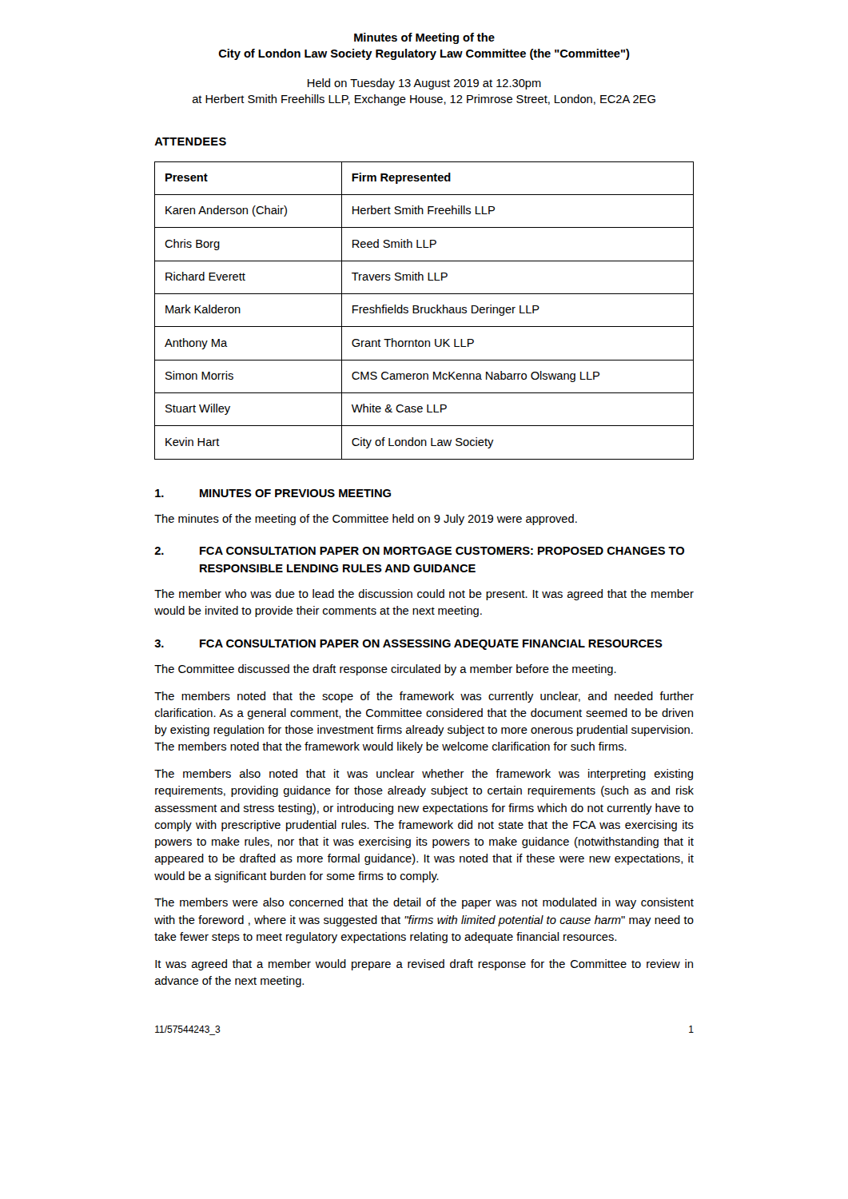Minutes of Meeting of the
City of London Law Society Regulatory Law Committee (the "Committee")
Held on Tuesday 13 August 2019 at 12.30pm
at Herbert Smith Freehills LLP, Exchange House, 12 Primrose Street, London, EC2A 2EG
ATTENDEES
| Present | Firm Represented |
| --- | --- |
| Karen Anderson (Chair) | Herbert Smith Freehills LLP |
| Chris Borg | Reed Smith LLP |
| Richard Everett | Travers Smith LLP |
| Mark Kalderon | Freshfields Bruckhaus Deringer LLP |
| Anthony Ma | Grant Thornton UK LLP |
| Simon Morris | CMS Cameron McKenna Nabarro Olswang LLP |
| Stuart Willey | White & Case LLP |
| Kevin Hart | City of London Law Society |
MINUTES OF PREVIOUS MEETING
The minutes of the meeting of the Committee held on 9 July 2019 were approved.
FCA CONSULTATION PAPER ON MORTGAGE CUSTOMERS: PROPOSED CHANGES TO RESPONSIBLE LENDING RULES AND GUIDANCE
The member who was due to lead the discussion could not be present. It was agreed that the member would be invited to provide their comments at the next meeting.
FCA CONSULTATION PAPER ON ASSESSING ADEQUATE FINANCIAL RESOURCES
The Committee discussed the draft response circulated by a member before the meeting.
The members noted that the scope of the framework was currently unclear, and needed further clarification. As a general comment, the Committee considered that the document seemed to be driven by existing regulation for those investment firms already subject to more onerous prudential supervision. The members noted that the framework would likely be welcome clarification for such firms.
The members also noted that it was unclear whether the framework was interpreting existing requirements, providing guidance for those already subject to certain requirements (such as and risk assessment and stress testing), or introducing new expectations for firms which do not currently have to comply with prescriptive prudential rules. The framework did not state that the FCA was exercising its powers to make rules, nor that it was exercising its powers to make guidance (notwithstanding that it appeared to be drafted as more formal guidance). It was noted that if these were new expectations, it would be a significant burden for some firms to comply.
The members were also concerned that the detail of the paper was not modulated in way consistent with the foreword , where it was suggested that "firms with limited potential to cause harm" may need to take fewer steps to meet regulatory expectations relating to adequate financial resources.
It was agreed that a member would prepare a revised draft response for the Committee to review in advance of the next meeting.
11/57544243_3 1